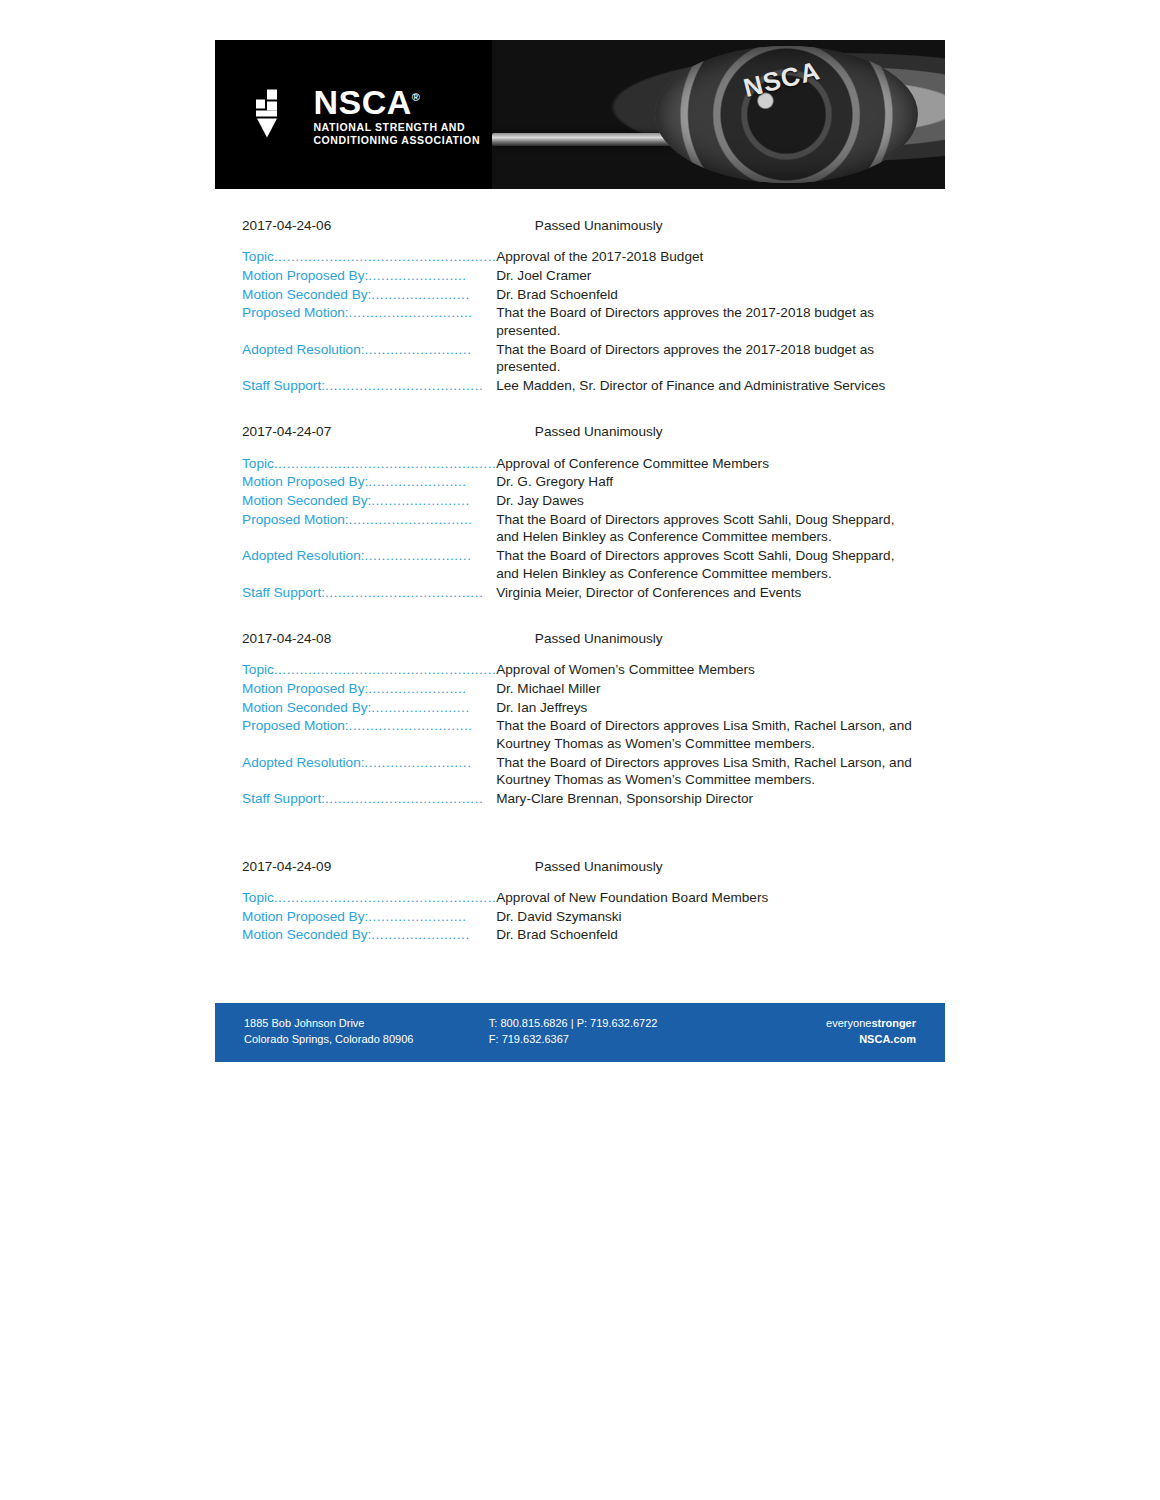NSCA
NSCA®
NATIONAL STRENGTH AND
CONDITIONING ASSOCIATION
2017-04-24-06
Passed Unanimously
| Topic .................................................... | Approval of the 2017-2018 Budget |
| Motion Proposed By: ....................... | Dr. Joel Cramer |
| Motion Seconded By: ....................... | Dr. Brad Schoenfeld |
| Proposed Motion: ............................. | That the Board of Directors approves the 2017-2018 budget as presented. |
| Adopted Resolution: ......................... | That the Board of Directors approves the 2017-2018 budget as presented. |
| Staff Support: ..................................... | Lee Madden, Sr. Director of Finance and Administrative Services |
2017-04-24-07
Passed Unanimously
| Topic .................................................... | Approval of Conference Committee Members |
| Motion Proposed By: ....................... | Dr. G. Gregory Haff |
| Motion Seconded By: ....................... | Dr. Jay Dawes |
| Proposed Motion: ............................. | That the Board of Directors approves Scott Sahli, Doug Sheppard, and Helen Binkley as Conference Committee members. |
| Adopted Resolution: ......................... | That the Board of Directors approves Scott Sahli, Doug Sheppard, and Helen Binkley as Conference Committee members. |
| Staff Support: ..................................... | Virginia Meier, Director of Conferences and Events |
2017-04-24-08
Passed Unanimously
| Topic .................................................... | Approval of Women’s Committee Members |
| Motion Proposed By: ....................... | Dr. Michael Miller |
| Motion Seconded By: ....................... | Dr. Ian Jeffreys |
| Proposed Motion: ............................. | That the Board of Directors approves Lisa Smith, Rachel Larson, and Kourtney Thomas as Women’s Committee members. |
| Adopted Resolution: ......................... | That the Board of Directors approves Lisa Smith, Rachel Larson, and Kourtney Thomas as Women’s Committee members. |
| Staff Support: ..................................... | Mary-Clare Brennan, Sponsorship Director |
2017-04-24-09
Passed Unanimously
| Topic .................................................... | Approval of New Foundation Board Members |
| Motion Proposed By: ....................... | Dr. David Szymanski |
| Motion Seconded By: ....................... | Dr. Brad Schoenfeld |
1885 Bob Johnson Drive
Colorado Springs, Colorado 80906
T: 800.815.6826 | P: 719.632.6722
F: 719.632.6367
everyonestronger
NSCA.com